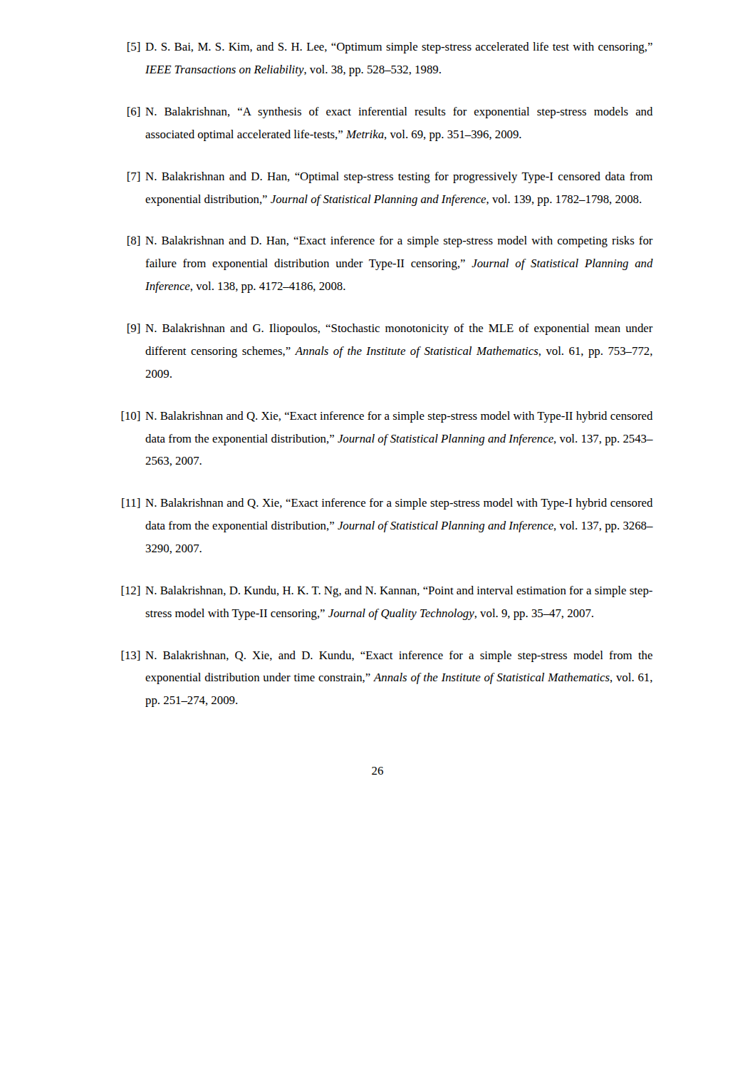D. S. Bai, M. S. Kim, and S. H. Lee, “Optimum simple step-stress accelerated life test with censoring,” IEEE Transactions on Reliability, vol. 38, pp. 528–532, 1989.
N. Balakrishnan, “A synthesis of exact inferential results for exponential step-stress models and associated optimal accelerated life-tests,” Metrika, vol. 69, pp. 351–396, 2009.
N. Balakrishnan and D. Han, “Optimal step-stress testing for progressively Type-I censored data from exponential distribution,” Journal of Statistical Planning and Inference, vol. 139, pp. 1782–1798, 2008.
N. Balakrishnan and D. Han, “Exact inference for a simple step-stress model with competing risks for failure from exponential distribution under Type-II censoring,” Journal of Statistical Planning and Inference, vol. 138, pp. 4172–4186, 2008.
N. Balakrishnan and G. Iliopoulos, “Stochastic monotonicity of the MLE of exponential mean under different censoring schemes,” Annals of the Institute of Statistical Mathematics, vol. 61, pp. 753–772, 2009.
N. Balakrishnan and Q. Xie, “Exact inference for a simple step-stress model with Type-II hybrid censored data from the exponential distribution,” Journal of Statistical Planning and Inference, vol. 137, pp. 2543–2563, 2007.
N. Balakrishnan and Q. Xie, “Exact inference for a simple step-stress model with Type-I hybrid censored data from the exponential distribution,” Journal of Statistical Planning and Inference, vol. 137, pp. 3268–3290, 2007.
N. Balakrishnan, D. Kundu, H. K. T. Ng, and N. Kannan, “Point and interval estimation for a simple step-stress model with Type-II censoring,” Journal of Quality Technology, vol. 9, pp. 35–47, 2007.
N. Balakrishnan, Q. Xie, and D. Kundu, “Exact inference for a simple step-stress model from the exponential distribution under time constrain,” Annals of the Institute of Statistical Mathematics, vol. 61, pp. 251–274, 2009.
26